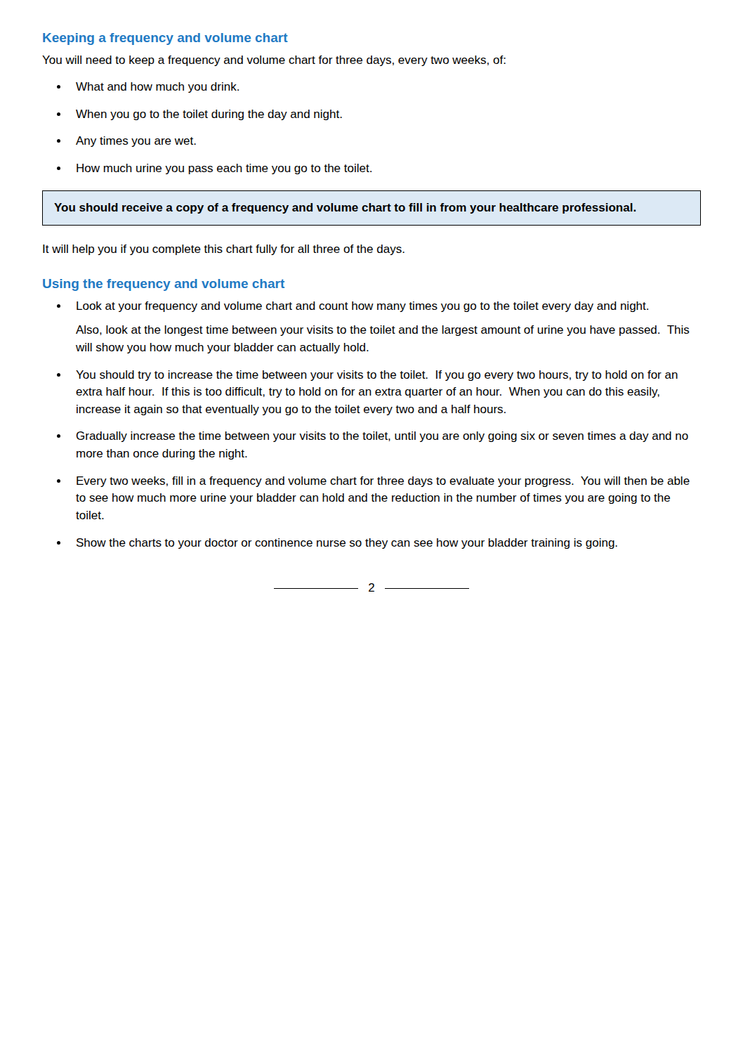Keeping a frequency and volume chart
You will need to keep a frequency and volume chart for three days, every two weeks, of:
What and how much you drink.
When you go to the toilet during the day and night.
Any times you are wet.
How much urine you pass each time you go to the toilet.
You should receive a copy of a frequency and volume chart to fill in from your healthcare professional.
It will help you if you complete this chart fully for all three of the days.
Using the frequency and volume chart
Look at your frequency and volume chart and count how many times you go to the toilet every day and night.
Also, look at the longest time between your visits to the toilet and the largest amount of urine you have passed. This will show you how much your bladder can actually hold.
You should try to increase the time between your visits to the toilet. If you go every two hours, try to hold on for an extra half hour. If this is too difficult, try to hold on for an extra quarter of an hour. When you can do this easily, increase it again so that eventually you go to the toilet every two and a half hours.
Gradually increase the time between your visits to the toilet, until you are only going six or seven times a day and no more than once during the night.
Every two weeks, fill in a frequency and volume chart for three days to evaluate your progress. You will then be able to see how much more urine your bladder can hold and the reduction in the number of times you are going to the toilet.
Show the charts to your doctor or continence nurse so they can see how your bladder training is going.
2